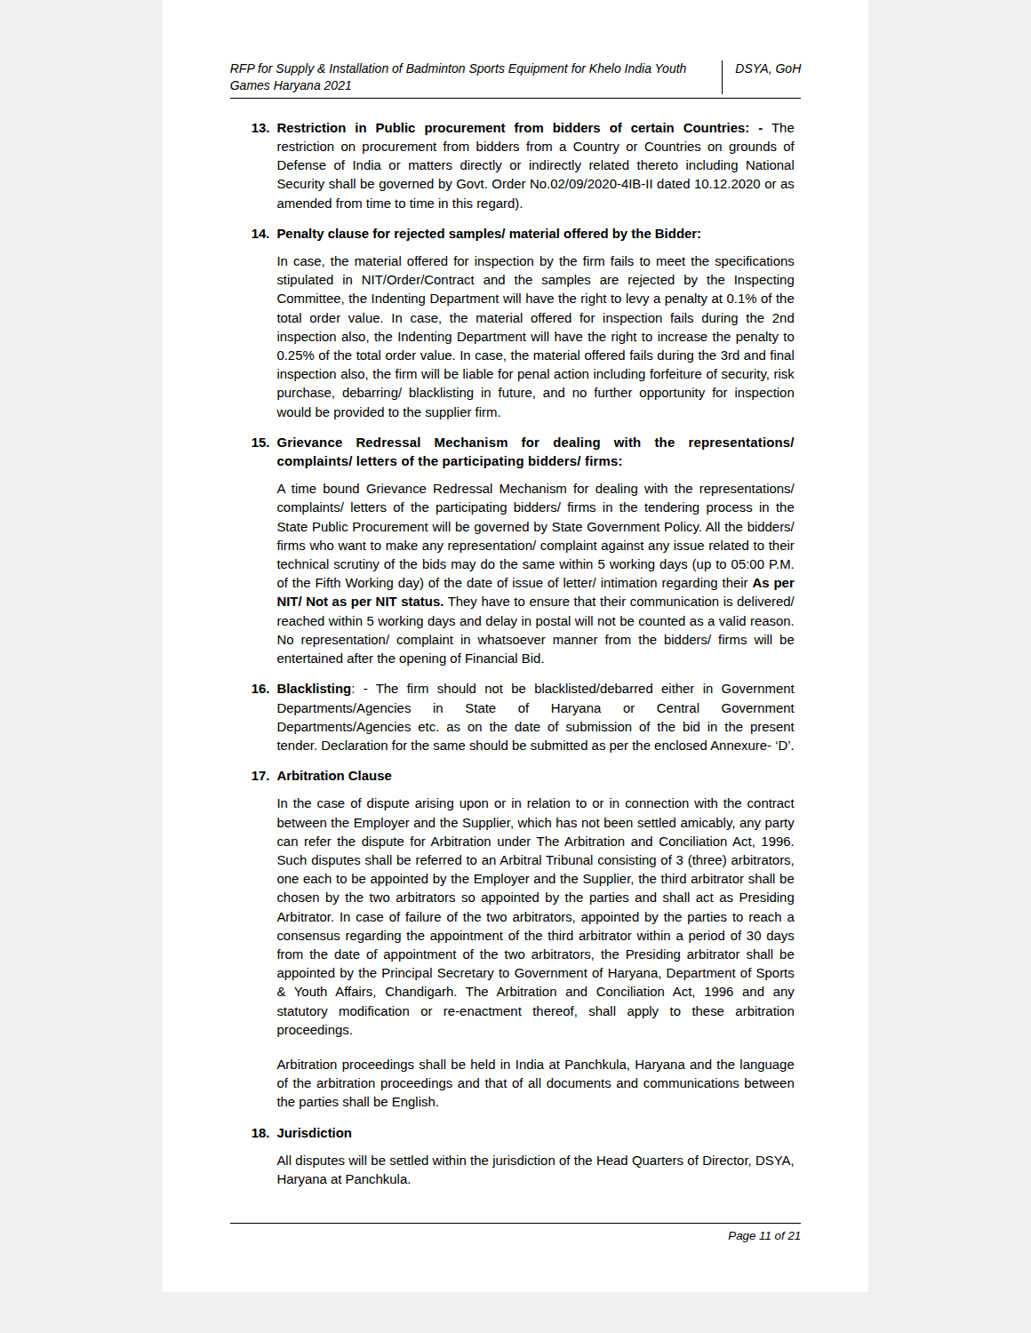RFP for Supply & Installation of Badminton Sports Equipment for Khelo India Youth Games Haryana 2021
DSYA, GoH
13.
Restriction in Public procurement from bidders of certain Countries: - The restriction on procurement from bidders from a Country or Countries on grounds of Defense of India or matters directly or indirectly related thereto including National Security shall be governed by Govt. Order No.02/09/2020-4IB-II dated 10.12.2020 or as amended from time to time in this regard).
14.
Penalty clause for rejected samples/ material offered by the Bidder:
In case, the material offered for inspection by the firm fails to meet the specifications stipulated in NIT/Order/Contract and the samples are rejected by the Inspecting Committee, the Indenting Department will have the right to levy a penalty at 0.1% of the total order value. In case, the material offered for inspection fails during the 2nd inspection also, the Indenting Department will have the right to increase the penalty to 0.25% of the total order value. In case, the material offered fails during the 3rd and final inspection also, the firm will be liable for penal action including forfeiture of security, risk purchase, debarring/ blacklisting in future, and no further opportunity for inspection would be provided to the supplier firm.
15.
Grievance Redressal Mechanism for dealing with the representations/ complaints/ letters of the participating bidders/ firms:
A time bound Grievance Redressal Mechanism for dealing with the representations/ complaints/ letters of the participating bidders/ firms in the tendering process in the State Public Procurement will be governed by State Government Policy. All the bidders/ firms who want to make any representation/ complaint against any issue related to their technical scrutiny of the bids may do the same within 5 working days (up to 05:00 P.M. of the Fifth Working day) of the date of issue of letter/ intimation regarding their As per NIT/ Not as per NIT status. They have to ensure that their communication is delivered/ reached within 5 working days and delay in postal will not be counted as a valid reason. No representation/ complaint in whatsoever manner from the bidders/ firms will be entertained after the opening of Financial Bid.
16.
Blacklisting: - The firm should not be blacklisted/debarred either in Government Departments/Agencies in State of Haryana or Central Government Departments/Agencies etc. as on the date of submission of the bid in the present tender. Declaration for the same should be submitted as per the enclosed Annexure- ‘D’.
17.
Arbitration Clause
In the case of dispute arising upon or in relation to or in connection with the contract between the Employer and the Supplier, which has not been settled amicably, any party can refer the dispute for Arbitration under The Arbitration and Conciliation Act, 1996. Such disputes shall be referred to an Arbitral Tribunal consisting of 3 (three) arbitrators, one each to be appointed by the Employer and the Supplier, the third arbitrator shall be chosen by the two arbitrators so appointed by the parties and shall act as Presiding Arbitrator. In case of failure of the two arbitrators, appointed by the parties to reach a consensus regarding the appointment of the third arbitrator within a period of 30 days from the date of appointment of the two arbitrators, the Presiding arbitrator shall be appointed by the Principal Secretary to Government of Haryana, Department of Sports & Youth Affairs, Chandigarh. The Arbitration and Conciliation Act, 1996 and any statutory modification or re-enactment thereof, shall apply to these arbitration proceedings.
Arbitration proceedings shall be held in India at Panchkula, Haryana and the language of the arbitration proceedings and that of all documents and communications between the parties shall be English.
18.
Jurisdiction
All disputes will be settled within the jurisdiction of the Head Quarters of Director, DSYA, Haryana at Panchkula.
Page 11 of 21